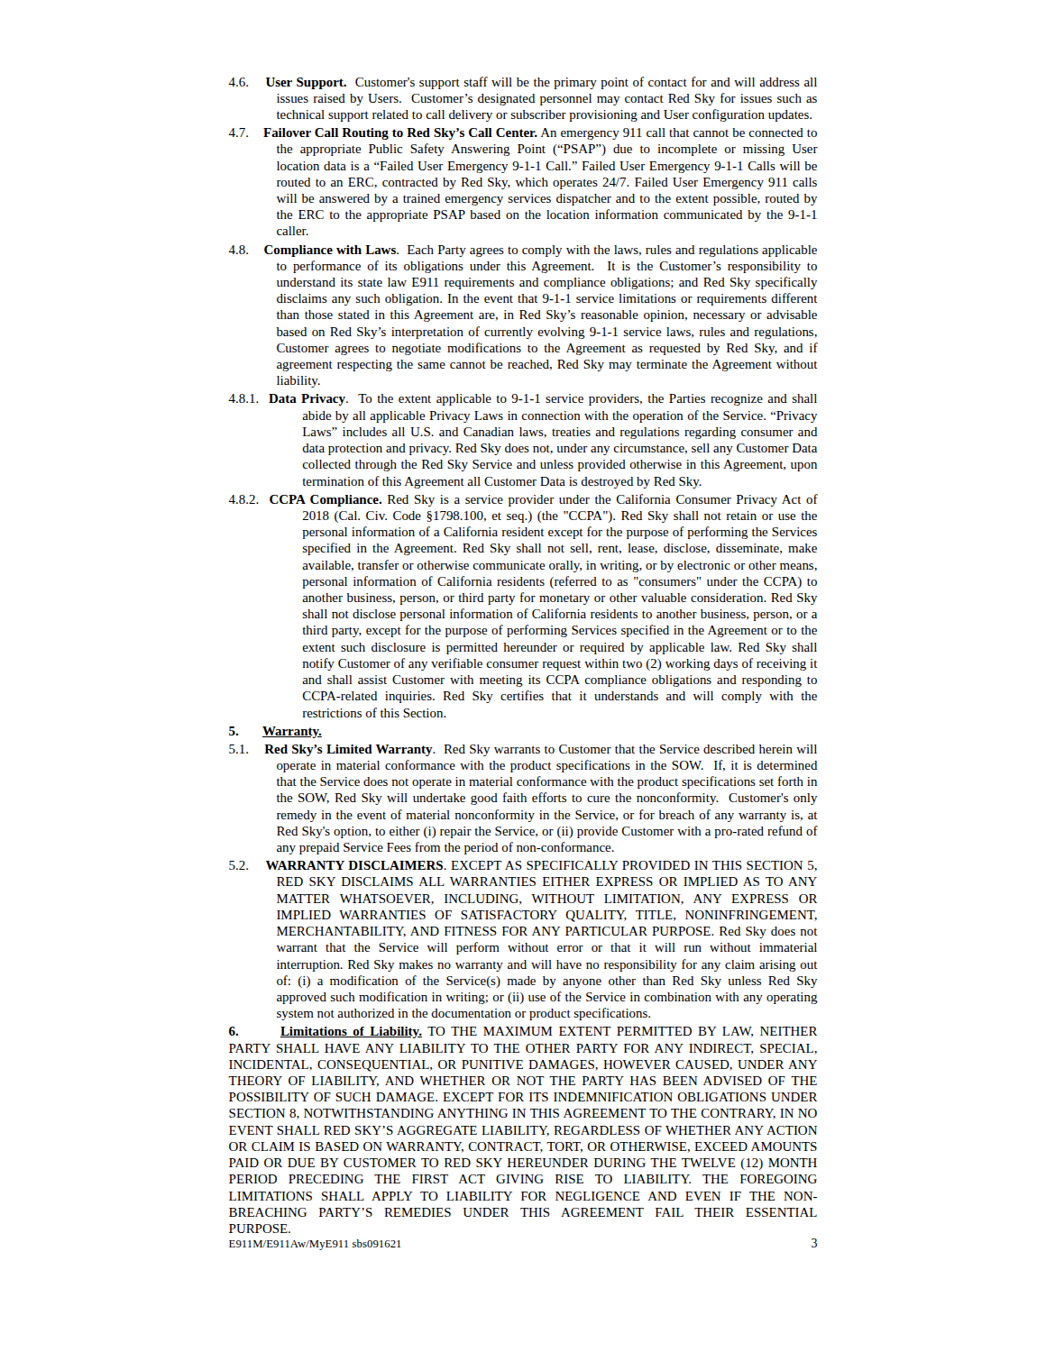4.6. User Support. Customer's support staff will be the primary point of contact for and will address all issues raised by Users. Customer’s designated personnel may contact Red Sky for issues such as technical support related to call delivery or subscriber provisioning and User configuration updates.
4.7. Failover Call Routing to Red Sky’s Call Center. An emergency 911 call that cannot be connected to the appropriate Public Safety Answering Point (“PSAP”) due to incomplete or missing User location data is a “Failed User Emergency 9-1-1 Call.” Failed User Emergency 9-1-1 Calls will be routed to an ERC, contracted by Red Sky, which operates 24/7. Failed User Emergency 911 calls will be answered by a trained emergency services dispatcher and to the extent possible, routed by the ERC to the appropriate PSAP based on the location information communicated by the 9-1-1 caller.
4.8. Compliance with Laws. Each Party agrees to comply with the laws, rules and regulations applicable to performance of its obligations under this Agreement. It is the Customer’s responsibility to understand its state law E911 requirements and compliance obligations; and Red Sky specifically disclaims any such obligation. In the event that 9-1-1 service limitations or requirements different than those stated in this Agreement are, in Red Sky’s reasonable opinion, necessary or advisable based on Red Sky’s interpretation of currently evolving 9-1-1 service laws, rules and regulations, Customer agrees to negotiate modifications to the Agreement as requested by Red Sky, and if agreement respecting the same cannot be reached, Red Sky may terminate the Agreement without liability.
4.8.1. Data Privacy. To the extent applicable to 9-1-1 service providers, the Parties recognize and shall abide by all applicable Privacy Laws in connection with the operation of the Service. “Privacy Laws” includes all U.S. and Canadian laws, treaties and regulations regarding consumer and data protection and privacy. Red Sky does not, under any circumstance, sell any Customer Data collected through the Red Sky Service and unless provided otherwise in this Agreement, upon termination of this Agreement all Customer Data is destroyed by Red Sky.
4.8.2. CCPA Compliance. Red Sky is a service provider under the California Consumer Privacy Act of 2018 (Cal. Civ. Code §1798.100, et seq.) (the "CCPA"). Red Sky shall not retain or use the personal information of a California resident except for the purpose of performing the Services specified in the Agreement. Red Sky shall not sell, rent, lease, disclose, disseminate, make available, transfer or otherwise communicate orally, in writing, or by electronic or other means, personal information of California residents (referred to as "consumers" under the CCPA) to another business, person, or third party for monetary or other valuable consideration. Red Sky shall not disclose personal information of California residents to another business, person, or a third party, except for the purpose of performing Services specified in the Agreement or to the extent such disclosure is permitted hereunder or required by applicable law. Red Sky shall notify Customer of any verifiable consumer request within two (2) working days of receiving it and shall assist Customer with meeting its CCPA compliance obligations and responding to CCPA-related inquiries. Red Sky certifies that it understands and will comply with the restrictions of this Section.
5. Warranty.
5.1. Red Sky’s Limited Warranty. Red Sky warrants to Customer that the Service described herein will operate in material conformance with the product specifications in the SOW. If, it is determined that the Service does not operate in material conformance with the product specifications set forth in the SOW, Red Sky will undertake good faith efforts to cure the nonconformity. Customer's only remedy in the event of material nonconformity in the Service, or for breach of any warranty is, at Red Sky's option, to either (i) repair the Service, or (ii) provide Customer with a pro-rated refund of any prepaid Service Fees from the period of non-conformance.
5.2. WARRANTY DISCLAIMERS. EXCEPT AS SPECIFICALLY PROVIDED IN THIS SECTION 5, RED SKY DISCLAIMS ALL WARRANTIES EITHER EXPRESS OR IMPLIED AS TO ANY MATTER WHATSOEVER, INCLUDING, WITHOUT LIMITATION, ANY EXPRESS OR IMPLIED WARRANTIES OF SATISFACTORY QUALITY, TITLE, NONINFRINGEMENT, MERCHANTABILITY, AND FITNESS FOR ANY PARTICULAR PURPOSE. Red Sky does not warrant that the Service will perform without error or that it will run without immaterial interruption. Red Sky makes no warranty and will have no responsibility for any claim arising out of: (i) a modification of the Service(s) made by anyone other than Red Sky unless Red Sky approved such modification in writing; or (ii) use of the Service in combination with any operating system not authorized in the documentation or product specifications.
6. Limitations of Liability. TO THE MAXIMUM EXTENT PERMITTED BY LAW, NEITHER PARTY SHALL HAVE ANY LIABILITY TO THE OTHER PARTY FOR ANY INDIRECT, SPECIAL, INCIDENTAL, CONSEQUENTIAL, OR PUNITIVE DAMAGES, HOWEVER CAUSED, UNDER ANY THEORY OF LIABILITY, AND WHETHER OR NOT THE PARTY HAS BEEN ADVISED OF THE POSSIBILITY OF SUCH DAMAGE. EXCEPT FOR ITS INDEMNIFICATION OBLIGATIONS UNDER SECTION 8, NOTWITHSTANDING ANYTHING IN THIS AGREEMENT TO THE CONTRARY, IN NO EVENT SHALL RED SKY’S AGGREGATE LIABILITY, REGARDLESS OF WHETHER ANY ACTION OR CLAIM IS BASED ON WARRANTY, CONTRACT, TORT, OR OTHERWISE, EXCEED AMOUNTS PAID OR DUE BY CUSTOMER TO RED SKY HEREUNDER DURING THE TWELVE (12) MONTH PERIOD PRECEDING THE FIRST ACT GIVING RISE TO LIABILITY. THE FOREGOING LIMITATIONS SHALL APPLY TO LIABILITY FOR NEGLIGENCE AND EVEN IF THE NON-BREACHING PARTY’S REMEDIES UNDER THIS AGREEMENT FAIL THEIR ESSENTIAL PURPOSE.
E911M/E911Aw/MyE911 sbs091621 3